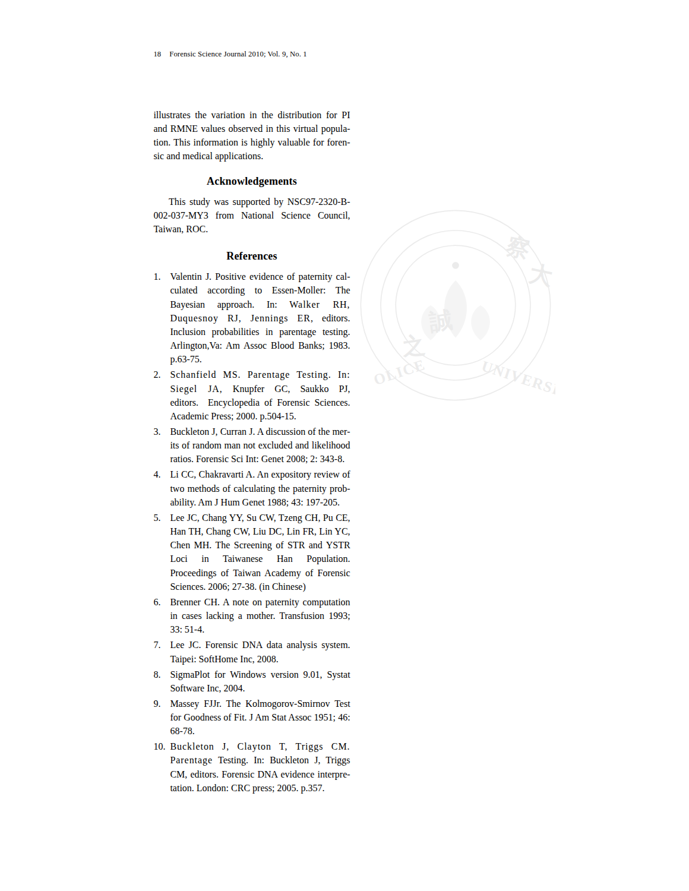18 Forensic Science Journal 2010; Vol. 9, No. 1
察 大 誠 之 OLICE UNIVERSITY
illustrates the variation in the distribution for PI and RMNE values observed in this virtual population. This information is highly valuable for forensic and medical applications.
Acknowledgements
This study was supported by NSC97-2320-B-002-037-MY3 from National Science Council, Taiwan, ROC.
References
Valentin J. Positive evidence of paternity calculated according to Essen-Moller: The Bayesian approach. In: Walker RH, Duquesnoy RJ, Jennings ER, editors. Inclusion probabilities in parentage testing. Arlington,Va: Am Assoc Blood Banks; 1983. p.63-75.
Schanfield MS. Parentage Testing. In: Siegel JA, Knupfer GC, Saukko PJ, editors. Encyclopedia of Forensic Sciences. Academic Press; 2000. p.504-15.
Buckleton J, Curran J. A discussion of the merits of random man not excluded and likelihood ratios. Forensic Sci Int: Genet 2008; 2: 343-8.
Li CC, Chakravarti A. An expository review of two methods of calculating the paternity probability. Am J Hum Genet 1988; 43: 197-205.
Lee JC, Chang YY, Su CW, Tzeng CH, Pu CE, Han TH, Chang CW, Liu DC, Lin FR, Lin YC, Chen MH. The Screening of STR and YSTR Loci in Taiwanese Han Population. Proceedings of Taiwan Academy of Forensic Sciences. 2006; 27-38. (in Chinese)
Brenner CH. A note on paternity computation in cases lacking a mother. Transfusion 1993; 33: 51-4.
Lee JC. Forensic DNA data analysis system. Taipei: SoftHome Inc, 2008.
SigmaPlot for Windows version 9.01, Systat Software Inc, 2004.
Massey FJJr. The Kolmogorov-Smirnov Test for Goodness of Fit. J Am Stat Assoc 1951; 46: 68-78.
Buckleton J, Clayton T, Triggs CM. Parentage Testing. In: Buckleton J, Triggs CM, editors. Forensic DNA evidence interpretation. London: CRC press; 2005. p.357.